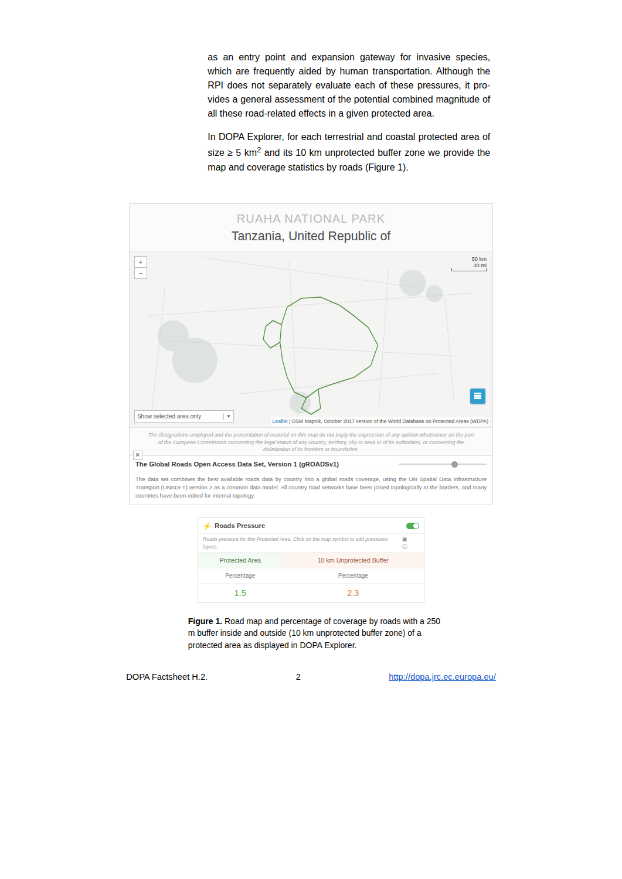as an entry point and expansion gateway for invasive species, which are frequently aided by human transportation. Although the RPI does not separately evaluate each of these pressures, it provides a general assessment of the potential combined magnitude of all these road-related effects in a given protected area.
In DOPA Explorer, for each terrestrial and coastal protected area of size ≥ 5 km2 and its 10 km unprotected buffer zone we provide the map and coverage statistics by roads (Figure 1).
RUAHA NATIONAL PARK
Tanzania, United Republic of
+
−
50 km
30 mi
Show selected area only ▼
Leaflet | OSM Mapnik, October 2017 version of the World Database on Protected Areas (WDPA)
The designations employed and the presentation of material on this map do not imply the expression of any opinion whatsoever on the part of the European Commission concerning the legal status of any country, territory, city or area or of its authorities, or concerning the delimitation of its frontiers or boundaries.
✕
The Global Roads Open Access Data Set, Version 1 (gROADSv1)
The data set combines the best available roads data by country into a global roads coverage, using the UN Spatial Data Infrastructure Transport (UNSDI-T) version 2 as a common data model. All country road networks have been joined topologically at the borders, and many countries have been edited for internal topology.
⚡ Roads Pressure
Roads pressure for this Protected Area. Click on the map symbol to add pressures layers. ▣ ⓘ
| Protected Area | 10 km Unprotected Buffer |
| Percentage | Percentage |
| 1.5 | 2.3 |
Figure 1. Road map and percentage of coverage by roads with a 250 m buffer inside and outside (10 km unprotected buffer zone) of a protected area as displayed in DOPA Explorer.
DOPA Factsheet H.2. 2 http://dopa.jrc.ec.europa.eu/